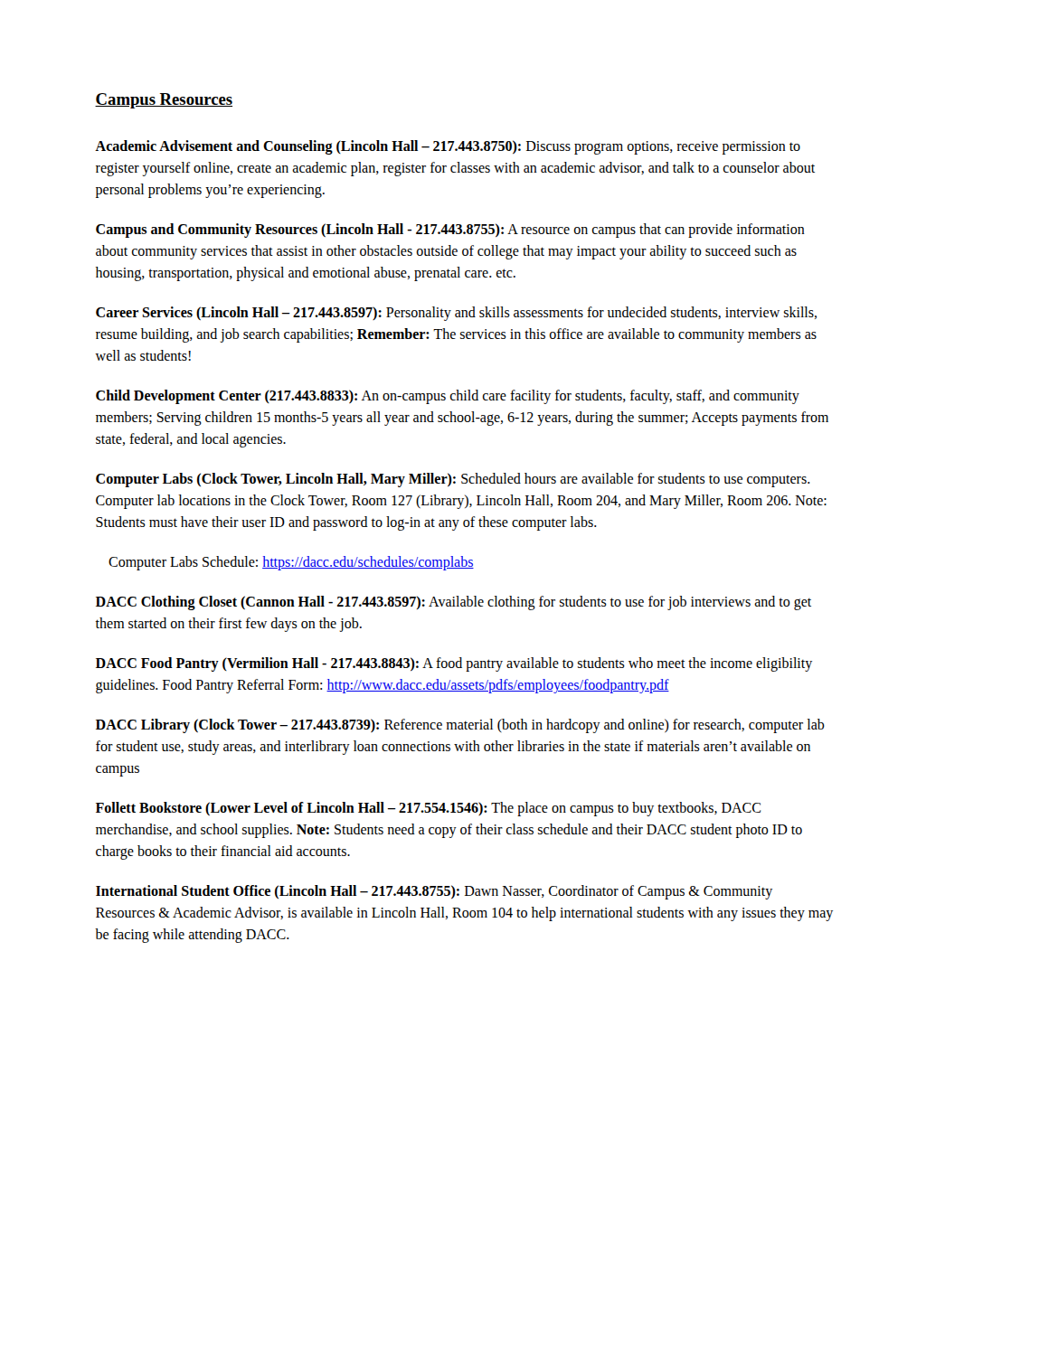Campus Resources
Academic Advisement and Counseling (Lincoln Hall – 217.443.8750): Discuss program options, receive permission to register yourself online, create an academic plan, register for classes with an academic advisor, and talk to a counselor about personal problems you’re experiencing.
Campus and Community Resources (Lincoln Hall - 217.443.8755): A resource on campus that can provide information about community services that assist in other obstacles outside of college that may impact your ability to succeed such as housing, transportation, physical and emotional abuse, prenatal care. etc.
Career Services (Lincoln Hall – 217.443.8597): Personality and skills assessments for undecided students, interview skills, resume building, and job search capabilities; Remember: The services in this office are available to community members as well as students!
Child Development Center (217.443.8833): An on-campus child care facility for students, faculty, staff, and community members; Serving children 15 months-5 years all year and school-age, 6-12 years, during the summer; Accepts payments from state, federal, and local agencies.
Computer Labs (Clock Tower, Lincoln Hall, Mary Miller): Scheduled hours are available for students to use computers. Computer lab locations in the Clock Tower, Room 127 (Library), Lincoln Hall, Room 204, and Mary Miller, Room 206. Note: Students must have their user ID and password to log-in at any of these computer labs.
Computer Labs Schedule: https://dacc.edu/schedules/complabs
DACC Clothing Closet (Cannon Hall - 217.443.8597): Available clothing for students to use for job interviews and to get them started on their first few days on the job.
DACC Food Pantry (Vermilion Hall - 217.443.8843): A food pantry available to students who meet the income eligibility guidelines. Food Pantry Referral Form: http://www.dacc.edu/assets/pdfs/employees/foodpantry.pdf
DACC Library (Clock Tower – 217.443.8739): Reference material (both in hardcopy and online) for research, computer lab for student use, study areas, and interlibrary loan connections with other libraries in the state if materials aren’t available on campus
Follett Bookstore (Lower Level of Lincoln Hall – 217.554.1546): The place on campus to buy textbooks, DACC merchandise, and school supplies. Note: Students need a copy of their class schedule and their DACC student photo ID to charge books to their financial aid accounts.
International Student Office (Lincoln Hall – 217.443.8755): Dawn Nasser, Coordinator of Campus & Community Resources & Academic Advisor, is available in Lincoln Hall, Room 104 to help international students with any issues they may be facing while attending DACC.